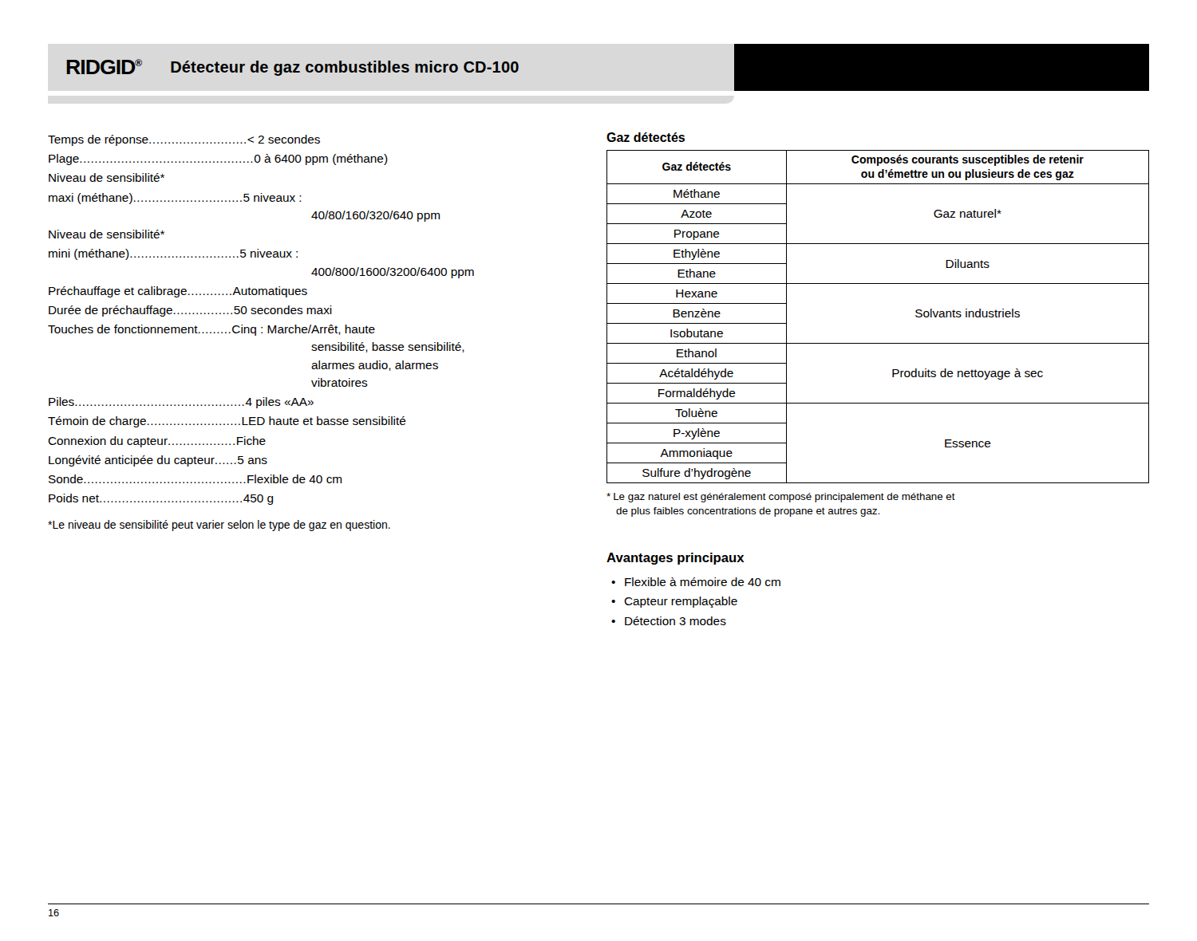RIDGID®
Détecteur de gaz combustibles micro CD-100
Temps de réponse..........................< 2 secondes
Plage.............................................. 0 à 6400 ppm (méthane)
Niveau de sensibilité*
maxi (méthane)............................. 5 niveaux : 40/80/160/320/640 ppm
Niveau de sensibilité*
mini (méthane)............................. 5 niveaux : 400/800/1600/3200/6400 ppm
Préchauffage et calibrage............ Automatiques
Durée de préchauffage................ 50 secondes maxi
Touches de fonctionnement......... Cinq : Marche/Arrêt, haute sensibilité, basse sensibilité, alarmes audio, alarmes vibratoires
Piles............................................. 4 piles «AA»
Témoin de charge......................... LED haute et basse sensibilité
Connexion du capteur.................. Fiche
Longévité anticipée du capteur...... 5 ans
Sonde........................................... Flexible de 40 cm
Poids net...................................... 450 g
*Le niveau de sensibilité peut varier selon le type de gaz en question.
Gaz détectés
| Gaz détectés | Composés courants susceptibles de retenir ou d’émettre un ou plusieurs de ces gaz |
| --- | --- |
| Méthane | Gaz naturel* |
| Azote |
| Propane |
| Ethylène | Diluants |
| Ethane |
| Hexane | Solvants industriels |
| Benzène |
| Isobutane |
| Ethanol | Produits de nettoyage à sec |
| Acétaldéhyde |
| Formaldéhyde |
| Toluène | Essence |
| P-xylène |
| Ammoniaque |
| Sulfure d’hydrogène |
*Le gaz naturel est généralement composé principalement de méthane et de plus faibles concentrations de propane et autres gaz.
Avantages principaux
Flexible à mémoire de 40 cm
Capteur remplaçable
Détection 3 modes
16